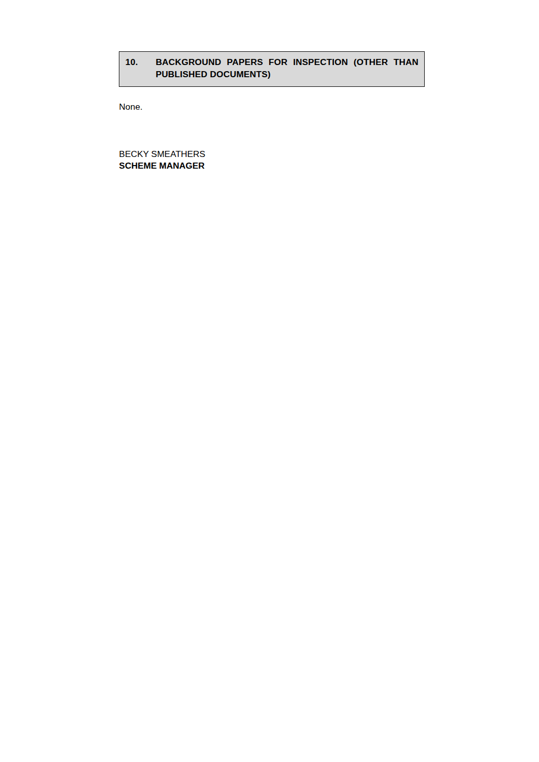| 10. | Background papers for inspection (other than published documents) |
None.
Becky Smeathers
Scheme Manager